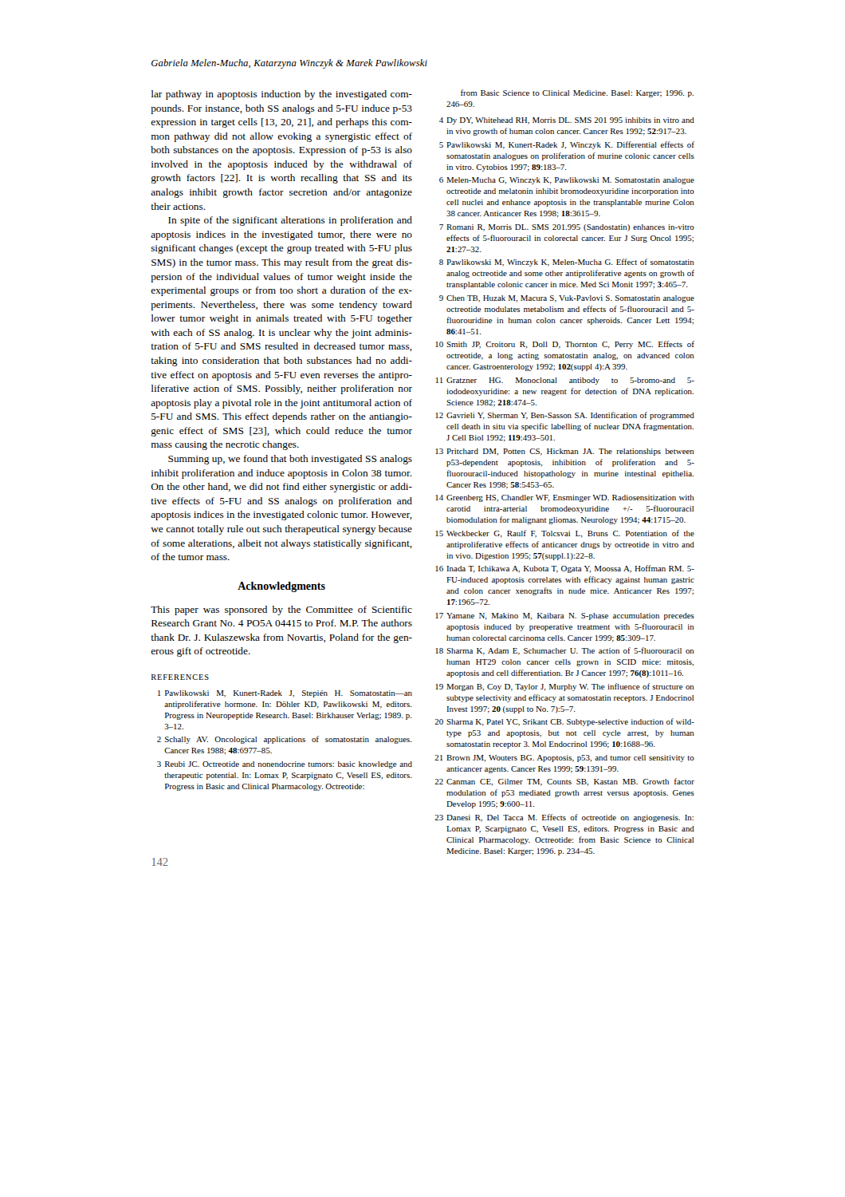Gabriela Melen-Mucha, Katarzyna Winczyk & Marek Pawlikowski
lar pathway in apoptosis induction by the investigated compounds. For instance, both SS analogs and 5-FU induce p-53 expression in target cells [13, 20, 21], and perhaps this common pathway did not allow evoking a synergistic effect of both substances on the apoptosis. Expression of p-53 is also involved in the apoptosis induced by the withdrawal of growth factors [22]. It is worth recalling that SS and its analogs inhibit growth factor secretion and/or antagonize their actions.
In spite of the significant alterations in proliferation and apoptosis indices in the investigated tumor, there were no significant changes (except the group treated with 5-FU plus SMS) in the tumor mass. This may result from the great dispersion of the individual values of tumor weight inside the experimental groups or from too short a duration of the experiments. Nevertheless, there was some tendency toward lower tumor weight in animals treated with 5-FU together with each of SS analog. It is unclear why the joint administration of 5-FU and SMS resulted in decreased tumor mass, taking into consideration that both substances had no additive effect on apoptosis and 5-FU even reverses the antiproliferative action of SMS. Possibly, neither proliferation nor apoptosis play a pivotal role in the joint antitumoral action of 5-FU and SMS. This effect depends rather on the antiangiogenic effect of SMS [23], which could reduce the tumor mass causing the necrotic changes.
Summing up, we found that both investigated SS analogs inhibit proliferation and induce apoptosis in Colon 38 tumor. On the other hand, we did not find either synergistic or additive effects of 5-FU and SS analogs on proliferation and apoptosis indices in the investigated colonic tumor. However, we cannot totally rule out such therapeutical synergy because of some alterations, albeit not always statistically significant, of the tumor mass.
Acknowledgments
This paper was sponsored by the Committee of Scientific Research Grant No. 4 PO5A 04415 to Prof. M.P. The authors thank Dr. J. Kulaszewska from Novartis, Poland for the generous gift of octreotide.
References
Pawlikowski M, Kunert-Radek J, Stepién H. Somatostatin—an antiproliferative hormone. In: Döhler KD, Pawlikowski M, editors. Progress in Neuropeptide Research. Basel: Birkhauser Verlag; 1989. p. 3–12.
Schally AV. Oncological applications of somatostatin analogues. Cancer Res 1988; 48:6977–85.
Reubi JC. Octreotide and nonendocrine tumors: basic knowledge and therapeutic potential. In: Lomax P, Scarpignato C, Vesell ES, editors. Progress in Basic and Clinical Pharmacology. Octreotide:
from Basic Science to Clinical Medicine. Basel: Karger; 1996. p. 246–69.
Dy DY, Whitehead RH, Morris DL. SMS 201 995 inhibits in vitro and in vivo growth of human colon cancer. Cancer Res 1992; 52:917–23.
Pawlikowski M, Kunert-Radek J, Winczyk K. Differential effects of somatostatin analogues on proliferation of murine colonic cancer cells in vitro. Cytobios 1997; 89:183–7.
Melen-Mucha G, Winczyk K, Pawlikowski M. Somatostatin analogue octreotide and melatonin inhibit bromodeoxyuridine incorporation into cell nuclei and enhance apoptosis in the transplantable murine Colon 38 cancer. Anticancer Res 1998; 18:3615–9.
Romani R, Morris DL. SMS 201.995 (Sandostatin) enhances in-vitro effects of 5-fluorouracil in colorectal cancer. Eur J Surg Oncol 1995; 21:27–32.
Pawlikowski M, Winczyk K, Melen-Mucha G. Effect of somatostatin analog octreotide and some other antiproliferative agents on growth of transplantable colonic cancer in mice. Med Sci Monit 1997; 3:465–7.
Chen TB, Huzak M, Macura S, Vuk-Pavlovi S. Somatostatin analogue octreotide modulates metabolism and effects of 5-fluorouracil and 5-fluorouridine in human colon cancer spheroids. Cancer Lett 1994; 86:41–51.
Smith JP, Croitoru R, Doll D, Thornton C, Perry MC. Effects of octreotide, a long acting somatostatin analog, on advanced colon cancer. Gastroenterology 1992; 102(suppl 4):A 399.
Gratzner HG. Monoclonal antibody to 5-bromo-and 5-iododeoxyuridine: a new reagent for detection of DNA replication. Science 1982; 218:474–5.
Gavrieli Y, Sherman Y, Ben-Sasson SA. Identification of programmed cell death in situ via specific labelling of nuclear DNA fragmentation. J Cell Biol 1992; 119:493–501.
Pritchard DM, Potten CS, Hickman JA. The relationships between p53-dependent apoptosis, inhibition of proliferation and 5-fluorouracil-induced histopathology in murine intestinal epithelia. Cancer Res 1998; 58:5453–65.
Greenberg HS, Chandler WF, Ensminger WD. Radiosensitization with carotid intra-arterial bromodeoxyuridine +/- 5-fluorouracil biomodulation for malignant gliomas. Neurology 1994; 44:1715–20.
Weckbecker G, Raulf F, Tolcsvai L, Bruns C. Potentiation of the antiproliferative effects of anticancer drugs by octreotide in vitro and in vivo. Digestion 1995; 57(suppl.1):22–8.
Inada T, Ichikawa A, Kubota T, Ogata Y, Moossa A, Hoffman RM. 5-FU-induced apoptosis correlates with efficacy against human gastric and colon cancer xenografts in nude mice. Anticancer Res 1997; 17:1965–72.
Yamane N, Makino M, Kaibara N. S-phase accumulation precedes apoptosis induced by preoperative treatment with 5-fluorouracil in human colorectal carcinoma cells. Cancer 1999; 85:309–17.
Sharma K, Adam E, Schumacher U. The action of 5-fluorouracil on human HT29 colon cancer cells grown in SCID mice: mitosis, apoptosis and cell differentiation. Br J Cancer 1997; 76(8):1011–16.
Morgan B, Coy D, Taylor J, Murphy W. The influence of structure on subtype selectivity and efficacy at somatostatin receptors. J Endocrinol Invest 1997; 20 (suppl to No. 7):5–7.
Sharma K, Patel YC, Srikant CB. Subtype-selective induction of wild-type p53 and apoptosis, but not cell cycle arrest, by human somatostatin receptor 3. Mol Endocrinol 1996; 10:1688–96.
Brown JM, Wouters BG. Apoptosis, p53, and tumor cell sensitivity to anticancer agents. Cancer Res 1999; 59:1391–99.
Canman CE, Gilmer TM, Counts SB, Kastan MB. Growth factor modulation of p53 mediated growth arrest versus apoptosis. Genes Develop 1995; 9:600–11.
Danesi R, Del Tacca M. Effects of octreotide on angiogenesis. In: Lomax P, Scarpignato C, Vesell ES, editors. Progress in Basic and Clinical Pharmacology. Octreotide: from Basic Science to Clinical Medicine. Basel: Karger; 1996. p. 234–45.
142